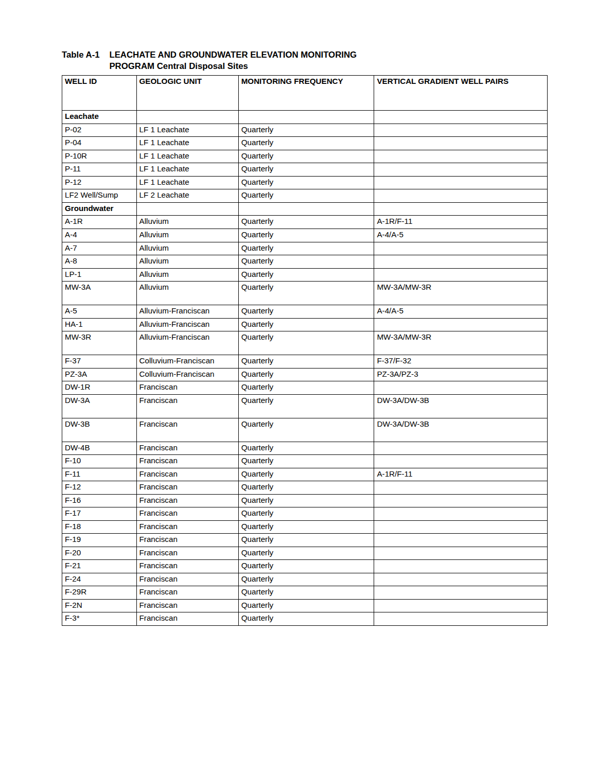Table A-1 LEACHATE AND GROUNDWATER ELEVATION MONITORING PROGRAM Central Disposal Sites
| WELL ID | GEOLOGIC UNIT | MONITORING FREQUENCY | VERTICAL GRADIENT WELL PAIRS |
| --- | --- | --- | --- |
| Leachate | | | |
| P-02 | LF 1 Leachate | Quarterly | |
| P-04 | LF 1 Leachate | Quarterly | |
| P-10R | LF 1 Leachate | Quarterly | |
| P-11 | LF 1 Leachate | Quarterly | |
| P-12 | LF 1 Leachate | Quarterly | |
| LF2 Well/Sump | LF 2 Leachate | Quarterly | |
| Groundwater | | | |
| A-1R | Alluvium | Quarterly | A-1R/F-11 |
| A-4 | Alluvium | Quarterly | A-4/A-5 |
| A-7 | Alluvium | Quarterly | |
| A-8 | Alluvium | Quarterly | |
| LP-1 | Alluvium | Quarterly | |
| MW-3A | Alluvium | Quarterly | MW-3A/MW-3R |
| A-5 | Alluvium-Franciscan | Quarterly | A-4/A-5 |
| HA-1 | Alluvium-Franciscan | Quarterly | |
| MW-3R | Alluvium-Franciscan | Quarterly | MW-3A/MW-3R |
| F-37 | Colluvium-Franciscan | Quarterly | F-37/F-32 |
| PZ-3A | Colluvium-Franciscan | Quarterly | PZ-3A/PZ-3 |
| DW-1R | Franciscan | Quarterly | |
| DW-3A | Franciscan | Quarterly | DW-3A/DW-3B |
| DW-3B | Franciscan | Quarterly | DW-3A/DW-3B |
| DW-4B | Franciscan | Quarterly | |
| F-10 | Franciscan | Quarterly | |
| F-11 | Franciscan | Quarterly | A-1R/F-11 |
| F-12 | Franciscan | Quarterly | |
| F-16 | Franciscan | Quarterly | |
| F-17 | Franciscan | Quarterly | |
| F-18 | Franciscan | Quarterly | |
| F-19 | Franciscan | Quarterly | |
| F-20 | Franciscan | Quarterly | |
| F-21 | Franciscan | Quarterly | |
| F-24 | Franciscan | Quarterly | |
| F-29R | Franciscan | Quarterly | |
| F-2N | Franciscan | Quarterly | |
| F-3* | Franciscan | Quarterly | |